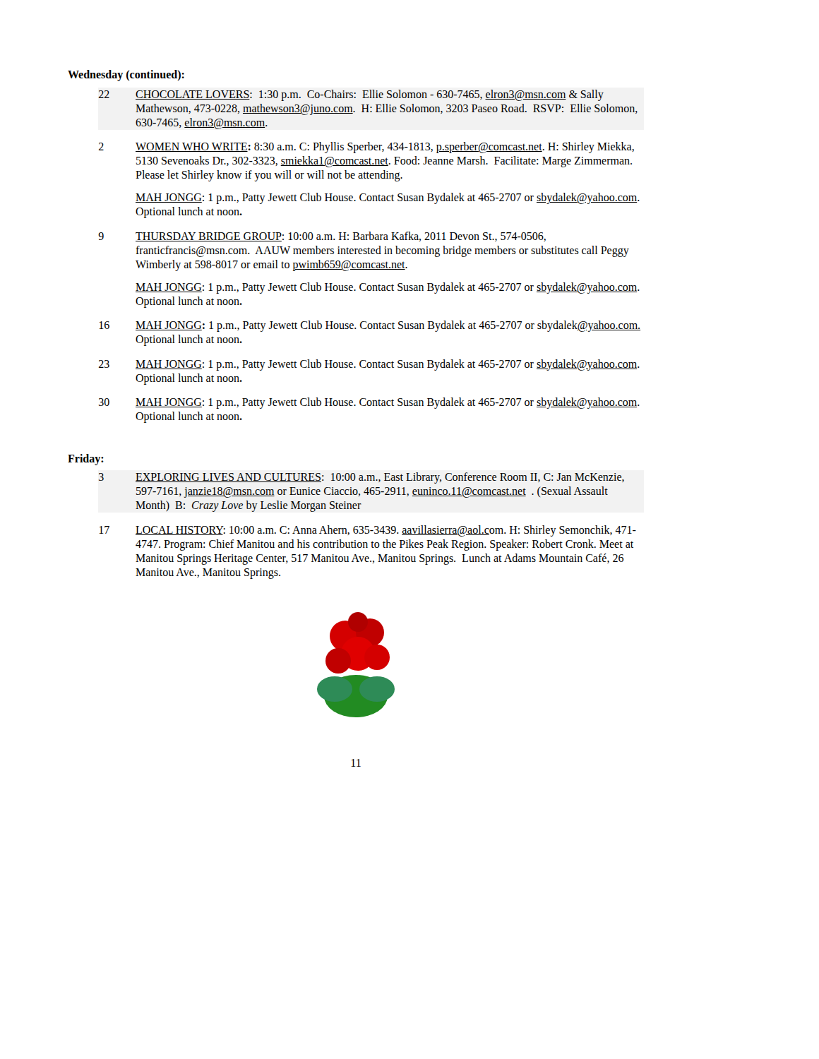Wednesday (continued):
22
CHOCOLATE LOVERS: 1:30 p.m. Co-Chairs: Ellie Solomon - 630-7465, elron3@msn.com & Sally Mathewson, 473-0228, mathewson3@juno.com. H: Ellie Solomon, 3203 Paseo Road. RSVP: Ellie Solomon, 630-7465, elron3@msn.com.
2
WOMEN WHO WRITE: 8:30 a.m. C: Phyllis Sperber, 434-1813, p.sperber@comcast.net. H: Shirley Miekka, 5130 Sevenoaks Dr., 302-3323, smiekka1@comcast.net. Food: Jeanne Marsh. Facilitate: Marge Zimmerman. Please let Shirley know if you will or will not be attending.
MAH JONGG: 1 p.m., Patty Jewett Club House. Contact Susan Bydalek at 465-2707 or sbydalek@yahoo.com. Optional lunch at noon.
9
THURSDAY BRIDGE GROUP: 10:00 a.m. H: Barbara Kafka, 2011 Devon St., 574-0506, franticfrancis@msn.com. AAUW members interested in becoming bridge members or substitutes call Peggy Wimberly at 598-8017 or email to pwimb659@comcast.net.
MAH JONGG: 1 p.m., Patty Jewett Club House. Contact Susan Bydalek at 465-2707 or sbydalek@yahoo.com. Optional lunch at noon.
16
MAH JONGG: 1 p.m., Patty Jewett Club House. Contact Susan Bydalek at 465-2707 or sbydalek@yahoo.com. Optional lunch at noon.
23
MAH JONGG: 1 p.m., Patty Jewett Club House. Contact Susan Bydalek at 465-2707 or sbydalek@yahoo.com. Optional lunch at noon.
30
MAH JONGG: 1 p.m., Patty Jewett Club House. Contact Susan Bydalek at 465-2707 or sbydalek@yahoo.com. Optional lunch at noon.
Friday:
3
EXPLORING LIVES AND CULTURES: 10:00 a.m., East Library, Conference Room II, C: Jan McKenzie, 597-7161, janzie18@msn.com or Eunice Ciaccio, 465-2911, euninco.11@comcast.net . (Sexual Assault Month) B: Crazy Love by Leslie Morgan Steiner
17
LOCAL HISTORY: 10:00 a.m. C: Anna Ahern, 635-3439. aavillasierra@aol.com. H: Shirley Semonchik, 471-4747. Program: Chief Manitou and his contribution to the Pikes Peak Region. Speaker: Robert Cronk. Meet at Manitou Springs Heritage Center, 517 Manitou Ave., Manitou Springs. Lunch at Adams Mountain Café, 26 Manitou Ave., Manitou Springs.
11